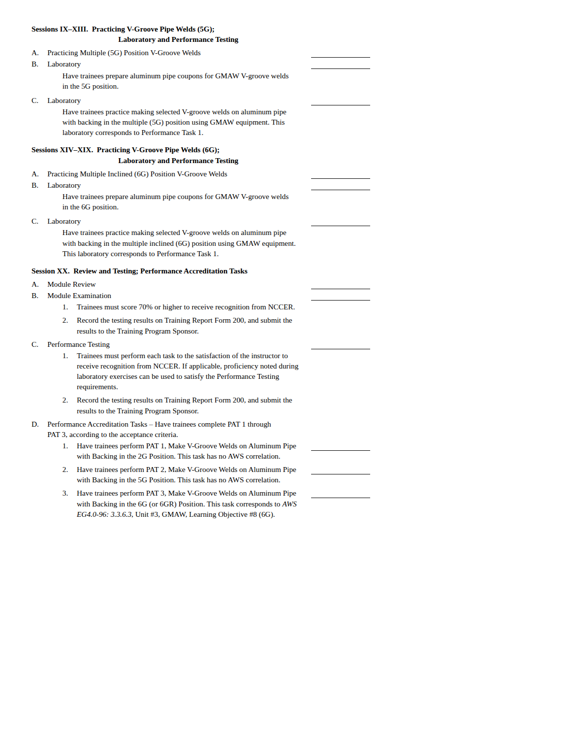Sessions IX–XIII. Practicing V-Groove Pipe Welds (5G); Laboratory and Performance Testing
A. Practicing Multiple (5G) Position V-Groove Welds
B. Laboratory
Have trainees prepare aluminum pipe coupons for GMAW V-groove welds in the 5G position.
C. Laboratory
Have trainees practice making selected V-groove welds on aluminum pipe with backing in the multiple (5G) position using GMAW equipment. This laboratory corresponds to Performance Task 1.
Sessions XIV–XIX. Practicing V-Groove Pipe Welds (6G); Laboratory and Performance Testing
A. Practicing Multiple Inclined (6G) Position V-Groove Welds
B. Laboratory
Have trainees prepare aluminum pipe coupons for GMAW V-groove welds in the 6G position.
C. Laboratory
Have trainees practice making selected V-groove welds on aluminum pipe with backing in the multiple inclined (6G) position using GMAW equipment. This laboratory corresponds to Performance Task 1.
Session XX. Review and Testing; Performance Accreditation Tasks
A. Module Review
B. Module Examination
1. Trainees must score 70% or higher to receive recognition from NCCER.
2. Record the testing results on Training Report Form 200, and submit the results to the Training Program Sponsor.
C. Performance Testing
1. Trainees must perform each task to the satisfaction of the instructor to receive recognition from NCCER. If applicable, proficiency noted during laboratory exercises can be used to satisfy the Performance Testing requirements.
2. Record the testing results on Training Report Form 200, and submit the results to the Training Program Sponsor.
D. Performance Accreditation Tasks – Have trainees complete PAT 1 through
PAT 3, according to the acceptance criteria.
1. Have trainees perform PAT 1, Make V-Groove Welds on Aluminum Pipe with Backing in the 2G Position. This task has no AWS correlation.
2. Have trainees perform PAT 2, Make V-Groove Welds on Aluminum Pipe with Backing in the 5G Position. This task has no AWS correlation.
3. Have trainees perform PAT 3, Make V-Groove Welds on Aluminum Pipe with Backing in the 6G (or 6GR) Position. This task corresponds to AWS EG4.0-96: 3.3.6.3, Unit #3, GMAW, Learning Objective #8 (6G).